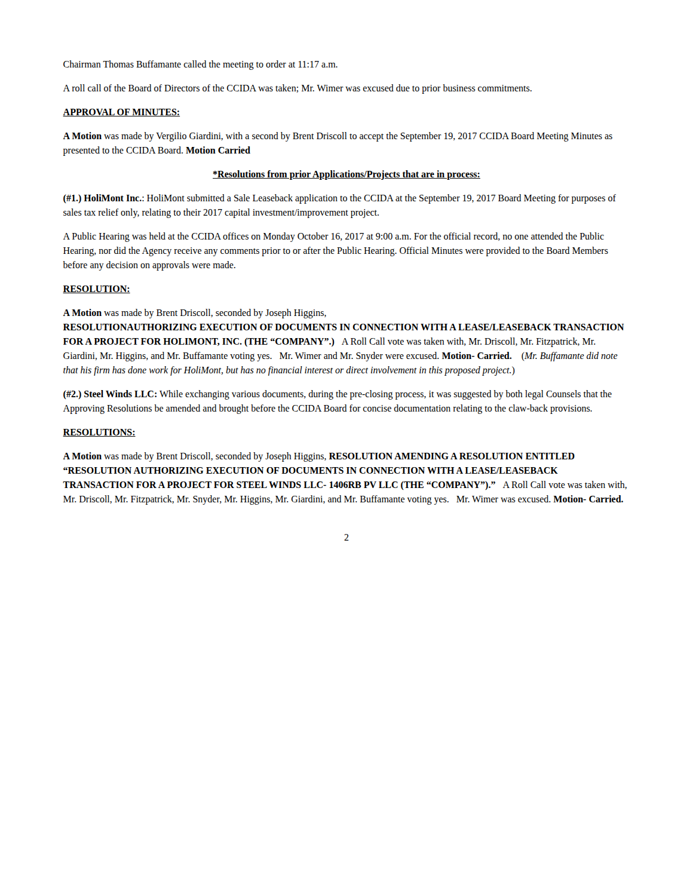Chairman Thomas Buffamante called the meeting to order at 11:17 a.m.
A roll call of the Board of Directors of the CCIDA was taken; Mr. Wimer was excused due to prior business commitments.
APPROVAL OF MINUTES:
A Motion was made by Vergilio Giardini, with a second by Brent Driscoll to accept the September 19, 2017 CCIDA Board Meeting Minutes as presented to the CCIDA Board. Motion Carried
*Resolutions from prior Applications/Projects that are in process:
(#1.) HoliMont Inc.: HoliMont submitted a Sale Leaseback application to the CCIDA at the September 19, 2017 Board Meeting for purposes of sales tax relief only, relating to their 2017 capital investment/improvement project.
A Public Hearing was held at the CCIDA offices on Monday October 16, 2017 at 9:00 a.m. For the official record, no one attended the Public Hearing, nor did the Agency receive any comments prior to or after the Public Hearing. Official Minutes were provided to the Board Members before any decision on approvals were made.
RESOLUTION:
A Motion was made by Brent Driscoll, seconded by Joseph Higgins,
RESOLUTIONAUTHORIZING EXECUTION OF DOCUMENTS IN CONNECTION WITH A LEASE/LEASEBACK TRANSACTION FOR A PROJECT FOR HOLIMONT, INC. (THE “COMPANY”.) A Roll Call vote was taken with, Mr. Driscoll, Mr. Fitzpatrick, Mr. Giardini, Mr. Higgins, and Mr. Buffamante voting yes. Mr. Wimer and Mr. Snyder were excused. Motion- Carried. (Mr. Buffamante did note that his firm has done work for HoliMont, but has no financial interest or direct involvement in this proposed project.)
(#2.) Steel Winds LLC: While exchanging various documents, during the pre-closing process, it was suggested by both legal Counsels that the Approving Resolutions be amended and brought before the CCIDA Board for concise documentation relating to the claw-back provisions.
RESOLUTIONS:
A Motion was made by Brent Driscoll, seconded by Joseph Higgins, RESOLUTION AMENDING A RESOLUTION ENTITLED “RESOLUTION AUTHORIZING EXECUTION OF DOCUMENTS IN CONNECTION WITH A LEASE/LEASEBACK TRANSACTION FOR A PROJECT FOR STEEL WINDS LLC- 1406RB PV LLC (THE “COMPANY”).” A Roll Call vote was taken with, Mr. Driscoll, Mr. Fitzpatrick, Mr. Snyder, Mr. Higgins, Mr. Giardini, and Mr. Buffamante voting yes. Mr. Wimer was excused. Motion- Carried.
2